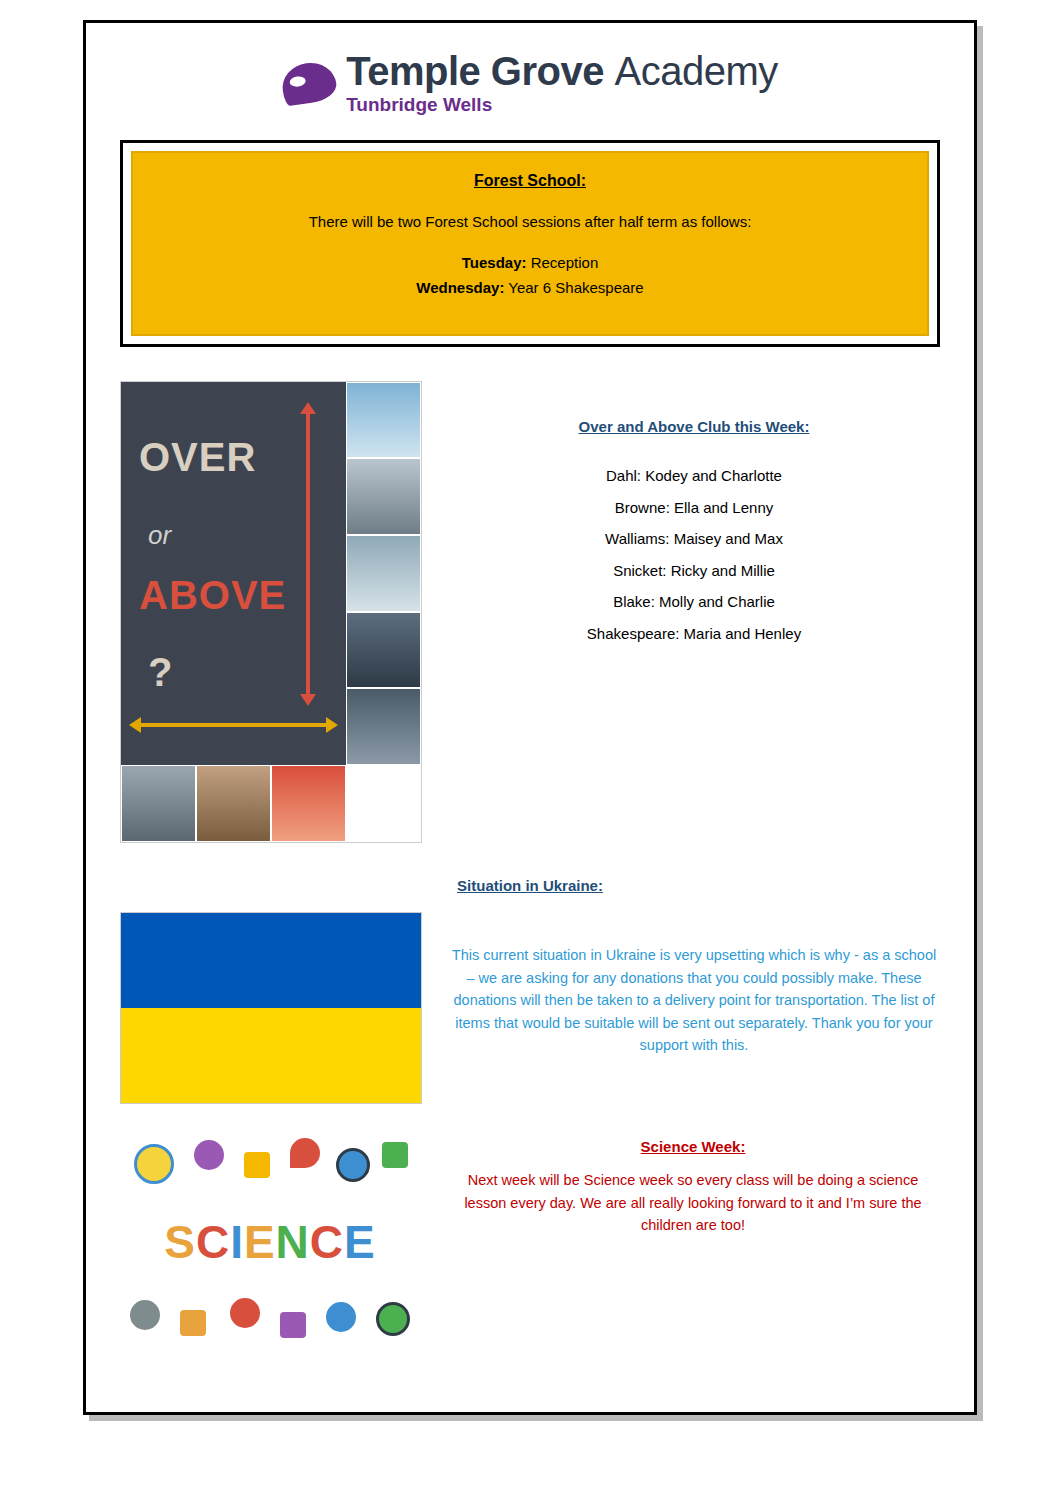Temple Grove Academy
Tunbridge Wells
Forest School:
There will be two Forest School sessions after half term as follows:
Tuesday: Reception
Wednesday: Year 6 Shakespeare
OVER
or
ABOVE
?
Over and Above Club this Week:
Dahl: Kodey and Charlotte
Browne: Ella and Lenny
Walliams: Maisey and Max
Snicket: Ricky and Millie
Blake: Molly and Charlie
Shakespeare: Maria and Henley
Situation in Ukraine:
This current situation in Ukraine is very upsetting which is why - as a school – we are asking for any donations that you could possibly make. These donations will then be taken to a delivery point for transportation. The list of items that would be suitable will be sent out separately. Thank you for your support with this.
SCIENCE
Science Week:
Next week will be Science week so every class will be doing a science lesson every day. We are all really looking forward to it and I’m sure the children are too!